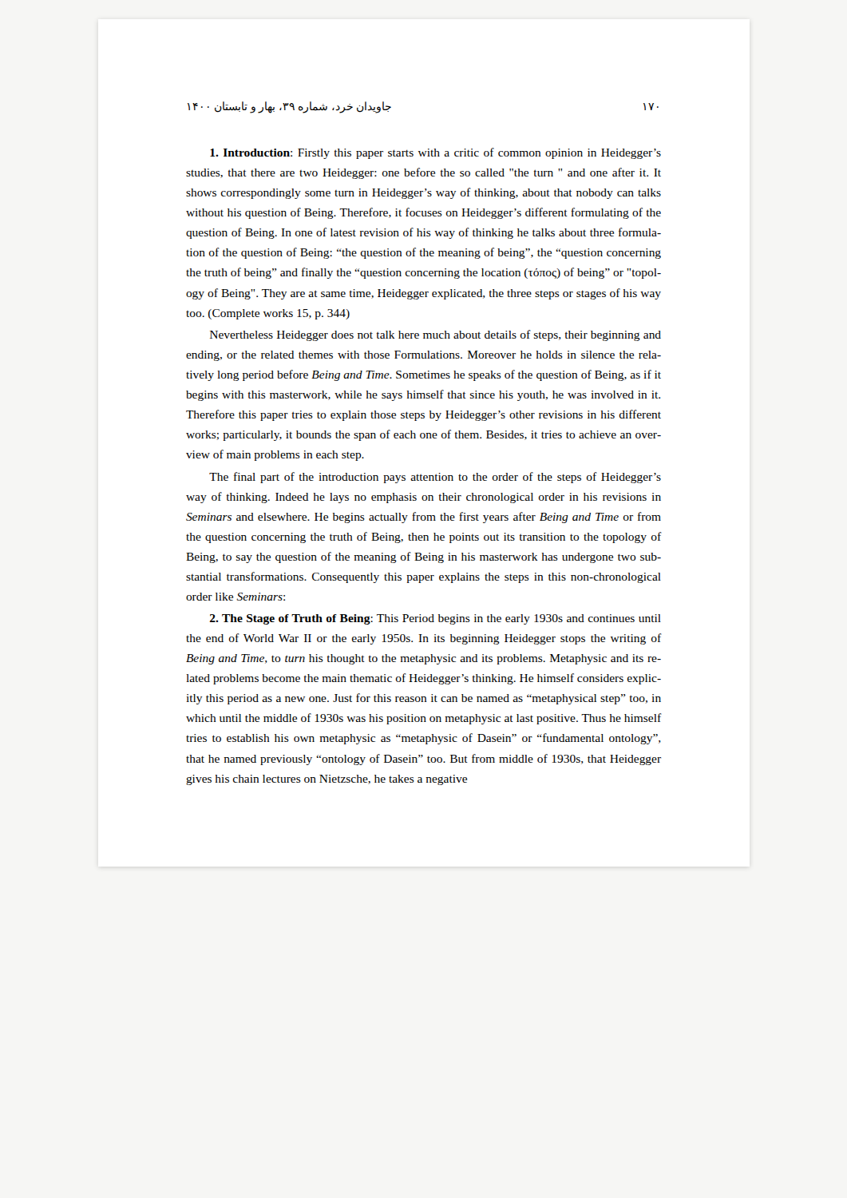جاویدان خرد، شماره ۳۹، بهار و تابستان ۱۴۰۰ ۱۷۰
1. Introduction: Firstly this paper starts with a critic of common opinion in Heidegger’s studies, that there are two Heidegger: one before the so called "the turn " and one after it. It shows correspondingly some turn in Heidegger’s way of thinking, about that nobody can talks without his question of Being. Therefore, it focuses on Heidegger’s different formulating of the question of Being. In one of latest revision of his way of thinking he talks about three formulation of the question of Being: “the question of the meaning of being”, the “question concerning the truth of being” and finally the “question concerning the location (τόπος) of being” or "topology of Being". They are at same time, Heidegger explicated, the three steps or stages of his way too. (Complete works 15, p. 344)
Nevertheless Heidegger does not talk here much about details of steps, their beginning and ending, or the related themes with those Formulations. Moreover he holds in silence the relatively long period before Being and Time. Sometimes he speaks of the question of Being, as if it begins with this masterwork, while he says himself that since his youth, he was involved in it. Therefore this paper tries to explain those steps by Heidegger’s other revisions in his different works; particularly, it bounds the span of each one of them. Besides, it tries to achieve an overview of main problems in each step.
The final part of the introduction pays attention to the order of the steps of Heidegger’s way of thinking. Indeed he lays no emphasis on their chronological order in his revisions in Seminars and elsewhere. He begins actually from the first years after Being and Time or from the question concerning the truth of Being, then he points out its transition to the topology of Being, to say the question of the meaning of Being in his masterwork has undergone two substantial transformations. Consequently this paper explains the steps in this non-chronological order like Seminars:
2. The Stage of Truth of Being: This Period begins in the early 1930s and continues until the end of World War II or the early 1950s. In its beginning Heidegger stops the writing of Being and Time, to turn his thought to the metaphysic and its problems. Metaphysic and its related problems become the main thematic of Heidegger’s thinking. He himself considers explicitly this period as a new one. Just for this reason it can be named as “metaphysical step” too, in which until the middle of 1930s was his position on metaphysic at last positive. Thus he himself tries to establish his own metaphysic as “metaphysic of Dasein” or “fundamental ontology”, that he named previously “ontology of Dasein” too. But from middle of 1930s, that Heidegger gives his chain lectures on Nietzsche, he takes a negative